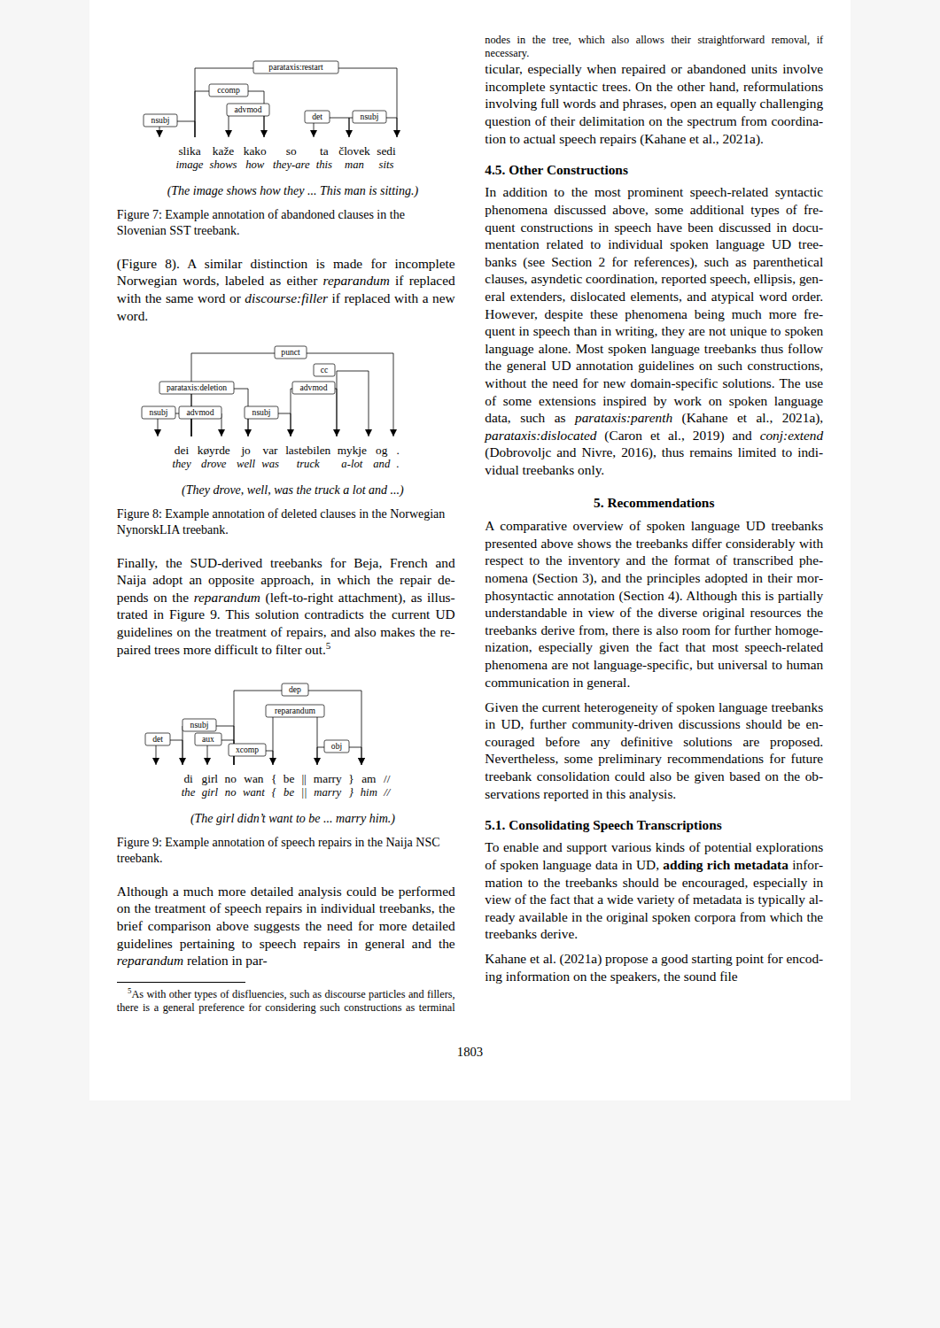parataxis:restart ccomp advmod nsubj nsubj det
| slika | kaže | kako | so | ta | človek | sedi |
| image | shows | how | they-are | this | man | sits |
(The image shows how they ... This man is sitting.)
Figure 7: Example annotation of abandoned clauses in the Slovenian SST treebank.
(Figure 8). A similar distinction is made for incomplete Norwegian words, labeled as either reparandum if replaced with the same word or discourse:filler if replaced with a new word.
punct cc advmod parataxis:deletion nsubj advmod nsubj
| dei | køyrde | jo | var | lastebilen | mykje | og | . |
| they | drove | well | was | truck | a-lot | and | . |
(They drove, well, was the truck a lot and ...)
Figure 8: Example annotation of deleted clauses in the Norwegian NynorskLIA treebank.
Finally, the SUD-derived treebanks for Beja, French and Naija adopt an opposite approach, in which the repair depends on the reparandum (left-to-right attachment), as illustrated in Figure 9. This solution contradicts the current UD guidelines on the treatment of repairs, and also makes the repaired trees more difficult to filter out.5
dep reparandum nsubj aux det xcomp obj
| di | girl | no | wan | { | be | // | marry | } | am | // |
| the | girl | no | want | { | be | // | marry | } | him | // |
(The girl didn’t want to be ... marry him.)
Figure 9: Example annotation of speech repairs in the Naija NSC treebank.
Although a much more detailed analysis could be performed on the treatment of speech repairs in individual treebanks, the brief comparison above suggests the need for more detailed guidelines pertaining to speech repairs in general and the reparandum relation in par-
5As with other types of disfluencies, such as discourse particles and fillers, there is a general preference for considering such constructions as terminal nodes in the tree, which also allows their straightforward removal, if necessary.
ticular, especially when repaired or abandoned units involve incomplete syntactic trees. On the other hand, reformulations involving full words and phrases, open an equally challenging question of their delimitation on the spectrum from coordination to actual speech repairs (Kahane et al., 2021a).
4.5. Other Constructions
In addition to the most prominent speech-related syntactic phenomena discussed above, some additional types of frequent constructions in speech have been discussed in documentation related to individual spoken language UD treebanks (see Section 2 for references), such as parenthetical clauses, asyndetic coordination, reported speech, ellipsis, general extenders, dislocated elements, and atypical word order. However, despite these phenomena being much more frequent in speech than in writing, they are not unique to spoken language alone. Most spoken language treebanks thus follow the general UD annotation guidelines on such constructions, without the need for new domain-specific solutions. The use of some extensions inspired by work on spoken language data, such as parataxis:parenth (Kahane et al., 2021a), parataxis:dislocated (Caron et al., 2019) and conj:extend (Dobrovoljc and Nivre, 2016), thus remains limited to individual treebanks only.
5. Recommendations
A comparative overview of spoken language UD treebanks presented above shows the treebanks differ considerably with respect to the inventory and the format of transcribed phenomena (Section 3), and the principles adopted in their morphosyntactic annotation (Section 4). Although this is partially understandable in view of the diverse original resources the treebanks derive from, there is also room for further homogenization, especially given the fact that most speech-related phenomena are not language-specific, but universal to human communication in general.
Given the current heterogeneity of spoken language treebanks in UD, further community-driven discussions should be encouraged before any definitive solutions are proposed. Nevertheless, some preliminary recommendations for future treebank consolidation could also be given based on the observations reported in this analysis.
5.1. Consolidating Speech Transcriptions
To enable and support various kinds of potential explorations of spoken language data in UD, adding rich metadata information to the treebanks should be encouraged, especially in view of the fact that a wide variety of metadata is typically already available in the original spoken corpora from which the treebanks derive.
Kahane et al. (2021a) propose a good starting point for encoding information on the speakers, the sound file
1803